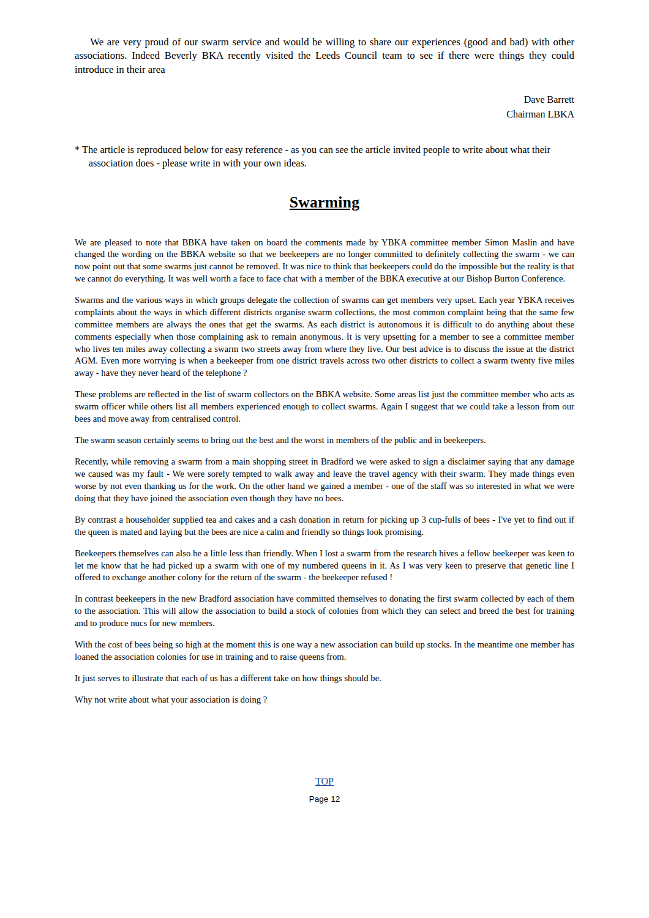We are very proud of our swarm service and would be willing to share our experiences (good and bad) with other associations. Indeed Beverly BKA recently visited the Leeds Council team to see if there were things they could introduce in their area
Dave Barrett
Chairman LBKA
* The article is reproduced below for easy reference - as you can see the article invited people to write about what their association does - please write in with your own ideas.
Swarming
We are pleased to note that BBKA have taken on board the comments made by YBKA committee member Simon Maslin and have changed the wording on the BBKA website so that we beekeepers are no longer committed to definitely collecting the swarm - we can now point out that some swarms just cannot be removed. It was nice to think that beekeepers could do the impossible but the reality is that we cannot do everything. It was well worth a face to face chat with a member of the BBKA executive at our Bishop Burton Conference.
Swarms and the various ways in which groups delegate the collection of swarms can get members very upset. Each year YBKA receives complaints about the ways in which different districts organise swarm collections, the most common complaint being that the same few committee members are always the ones that get the swarms. As each district is autonomous it is difficult to do anything about these comments especially when those complaining ask to remain anonymous. It is very upsetting for a member to see a committee member who lives ten miles away collecting a swarm two streets away from where they live. Our best advice is to discuss the issue at the district AGM. Even more worrying is when a beekeeper from one district travels across two other districts to collect a swarm twenty five miles away - have they never heard of the telephone ?
These problems are reflected in the list of swarm collectors on the BBKA website. Some areas list just the committee member who acts as swarm officer while others list all members experienced enough to collect swarms. Again I suggest that we could take a lesson from our bees and move away from centralised control.
The swarm season certainly seems to bring out the best and the worst in members of the public and in beekeepers.
Recently, while removing a swarm from a main shopping street in Bradford we were asked to sign a disclaimer saying that any damage we caused was my fault - We were sorely tempted to walk away and leave the travel agency with their swarm. They made things even worse by not even thanking us for the work. On the other hand we gained a member - one of the staff was so interested in what we were doing that they have joined the association even though they have no bees.
By contrast a householder supplied tea and cakes and a cash donation in return for picking up 3 cup-fulls of bees - I've yet to find out if the queen is mated and laying but the bees are nice a calm and friendly so things look promising.
Beekeepers themselves can also be a little less than friendly. When I lost a swarm from the research hives a fellow beekeeper was keen to let me know that he had picked up a swarm with one of my numbered queens in it. As I was very keen to preserve that genetic line I offered to exchange another colony for the return of the swarm - the beekeeper refused !
In contrast beekeepers in the new Bradford association have committed themselves to donating the first swarm collected by each of them to the association. This will allow the association to build a stock of colonies from which they can select and breed the best for training and to produce nucs for new members.
With the cost of bees being so high at the moment this is one way a new association can build up stocks. In the meantime one member has loaned the association colonies for use in training and to raise queens from.
It just serves to illustrate that each of us has a different take on how things should be.
Why not write about what your association is doing ?
TOP
Page 12